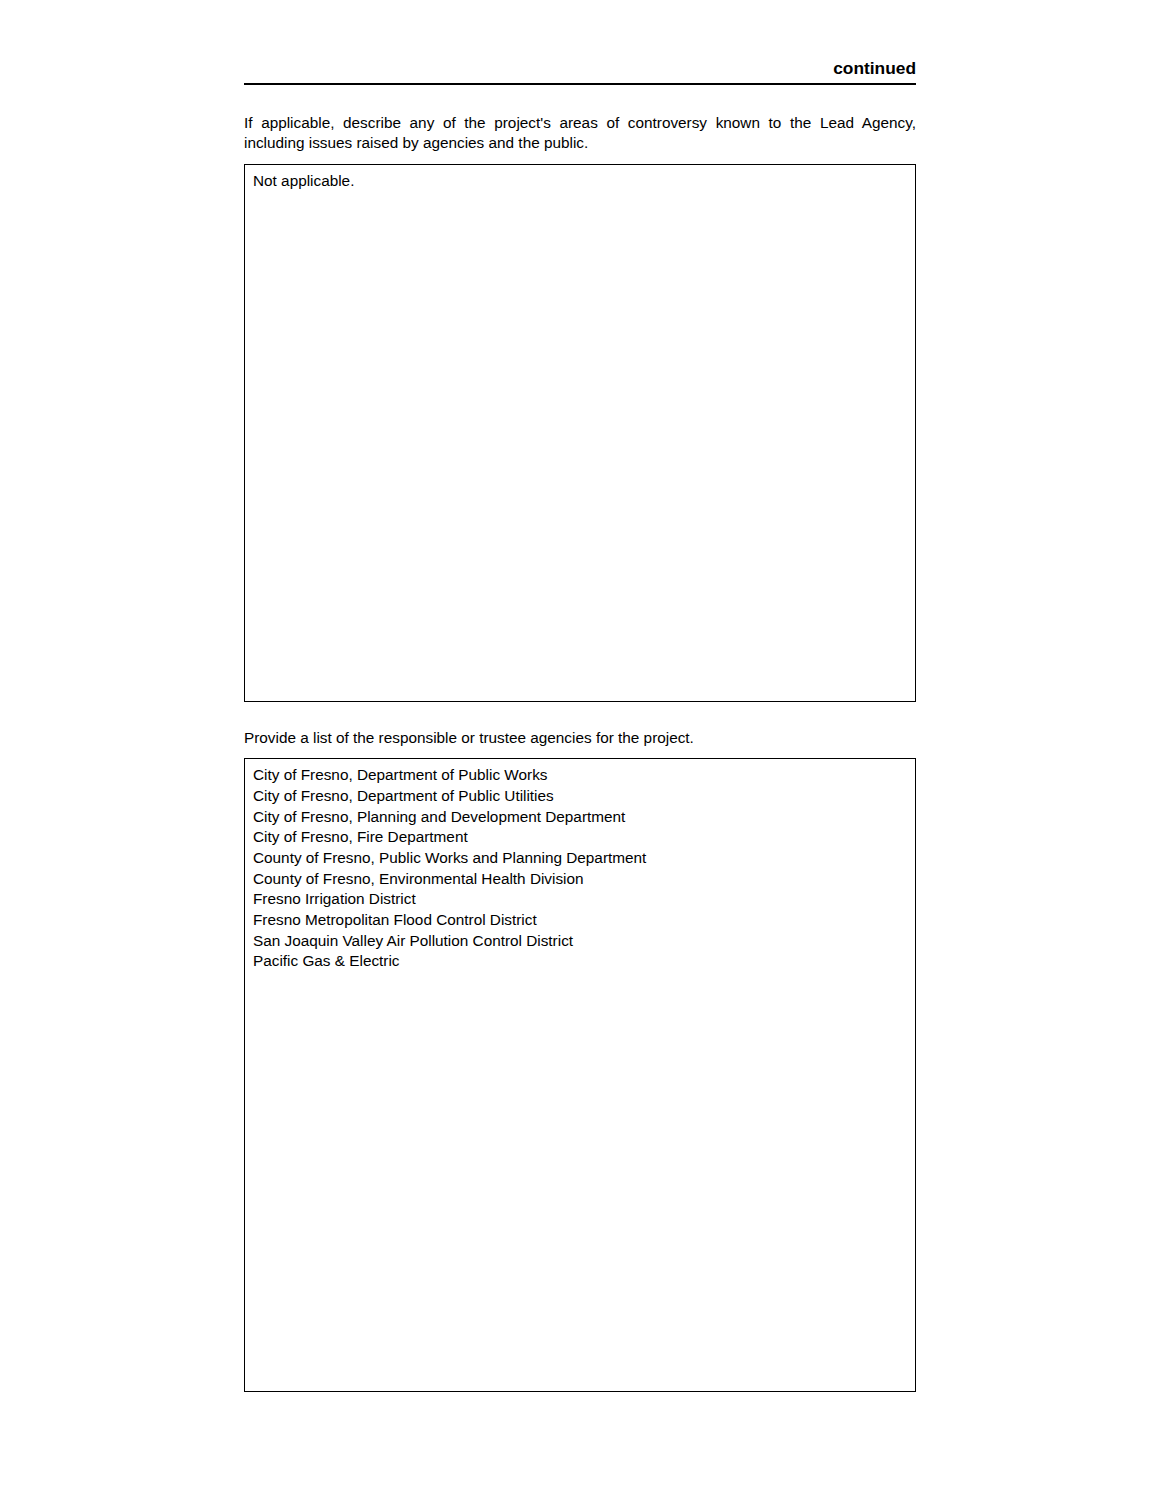continued
If applicable, describe any of the project's areas of controversy known to the Lead Agency, including issues raised by agencies and the public.
Not applicable.
Provide a list of the responsible or trustee agencies for the project.
City of Fresno, Department of Public Works City of Fresno, Department of Public Utilities City of Fresno, Planning and Development Department City of Fresno, Fire Department County of Fresno, Public Works and Planning Department County of Fresno, Environmental Health Division Fresno Irrigation District Fresno Metropolitan Flood Control District San Joaquin Valley Air Pollution Control District Pacific Gas & Electric